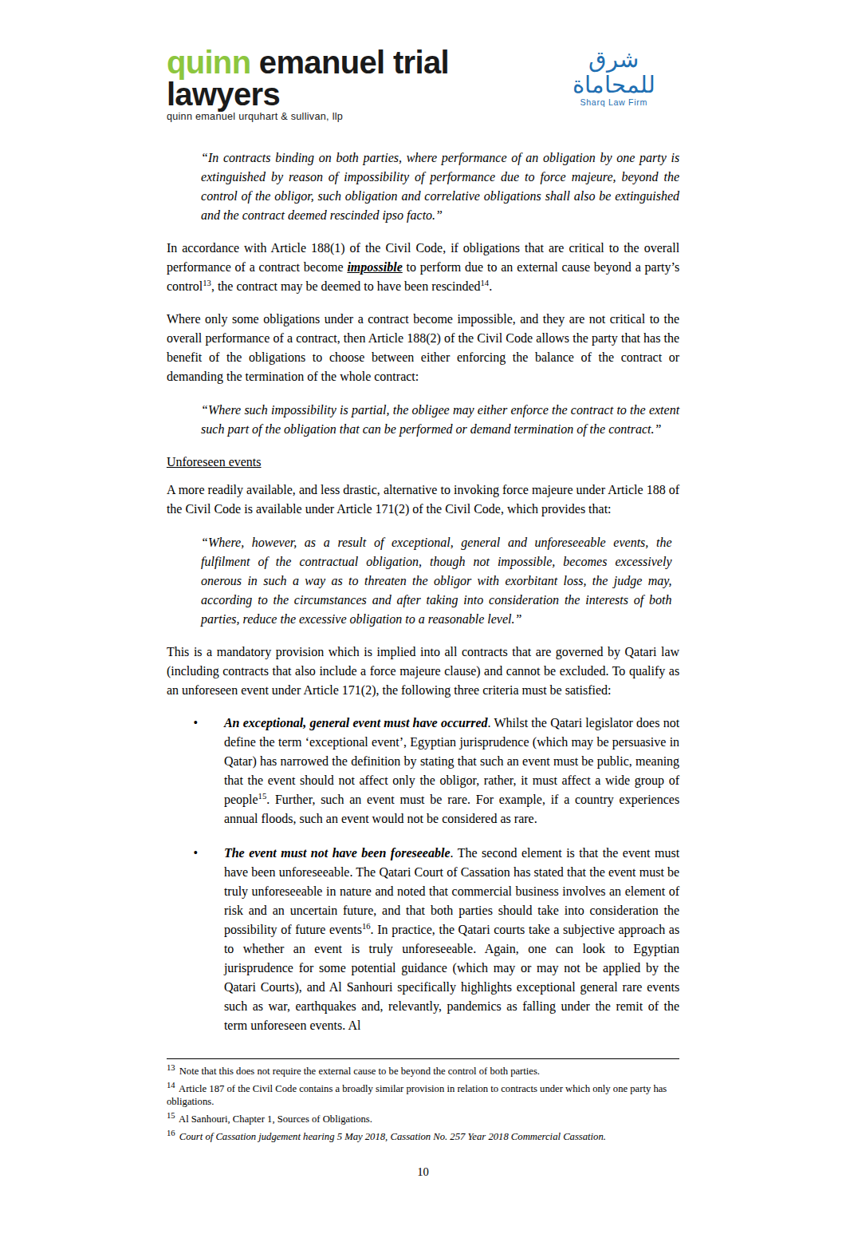quinn emanuel trial lawyers
quinn emanuel urquhart & sullivan, llp
شرق للمحاماة
Sharq Law Firm
“In contracts binding on both parties, where performance of an obligation by one party is extinguished by reason of impossibility of performance due to force majeure, beyond the control of the obligor, such obligation and correlative obligations shall also be extinguished and the contract deemed rescinded ipso facto.”
In accordance with Article 188(1) of the Civil Code, if obligations that are critical to the overall performance of a contract become impossible to perform due to an external cause beyond a party’s control13, the contract may be deemed to have been rescinded14.
Where only some obligations under a contract become impossible, and they are not critical to the overall performance of a contract, then Article 188(2) of the Civil Code allows the party that has the benefit of the obligations to choose between either enforcing the balance of the contract or demanding the termination of the whole contract:
“Where such impossibility is partial, the obligee may either enforce the contract to the extent such part of the obligation that can be performed or demand termination of the contract.”
Unforeseen events
A more readily available, and less drastic, alternative to invoking force majeure under Article 188 of the Civil Code is available under Article 171(2) of the Civil Code, which provides that:
“Where, however, as a result of exceptional, general and unforeseeable events, the fulfilment of the contractual obligation, though not impossible, becomes excessively onerous in such a way as to threaten the obligor with exorbitant loss, the judge may, according to the circumstances and after taking into consideration the interests of both parties, reduce the excessive obligation to a reasonable level.”
This is a mandatory provision which is implied into all contracts that are governed by Qatari law (including contracts that also include a force majeure clause) and cannot be excluded. To qualify as an unforeseen event under Article 171(2), the following three criteria must be satisfied:
An exceptional, general event must have occurred. Whilst the Qatari legislator does not define the term ‘exceptional event’, Egyptian jurisprudence (which may be persuasive in Qatar) has narrowed the definition by stating that such an event must be public, meaning that the event should not affect only the obligor, rather, it must affect a wide group of people15. Further, such an event must be rare. For example, if a country experiences annual floods, such an event would not be considered as rare.
The event must not have been foreseeable. The second element is that the event must have been unforeseeable. The Qatari Court of Cassation has stated that the event must be truly unforeseeable in nature and noted that commercial business involves an element of risk and an uncertain future, and that both parties should take into consideration the possibility of future events16. In practice, the Qatari courts take a subjective approach as to whether an event is truly unforeseeable. Again, one can look to Egyptian jurisprudence for some potential guidance (which may or may not be applied by the Qatari Courts), and Al Sanhouri specifically highlights exceptional general rare events such as war, earthquakes and, relevantly, pandemics as falling under the remit of the term unforeseen events. Al
13 Note that this does not require the external cause to be beyond the control of both parties.
14 Article 187 of the Civil Code contains a broadly similar provision in relation to contracts under which only one party has obligations.
15 Al Sanhouri, Chapter 1, Sources of Obligations.
16 Court of Cassation judgement hearing 5 May 2018, Cassation No. 257 Year 2018 Commercial Cassation.
10